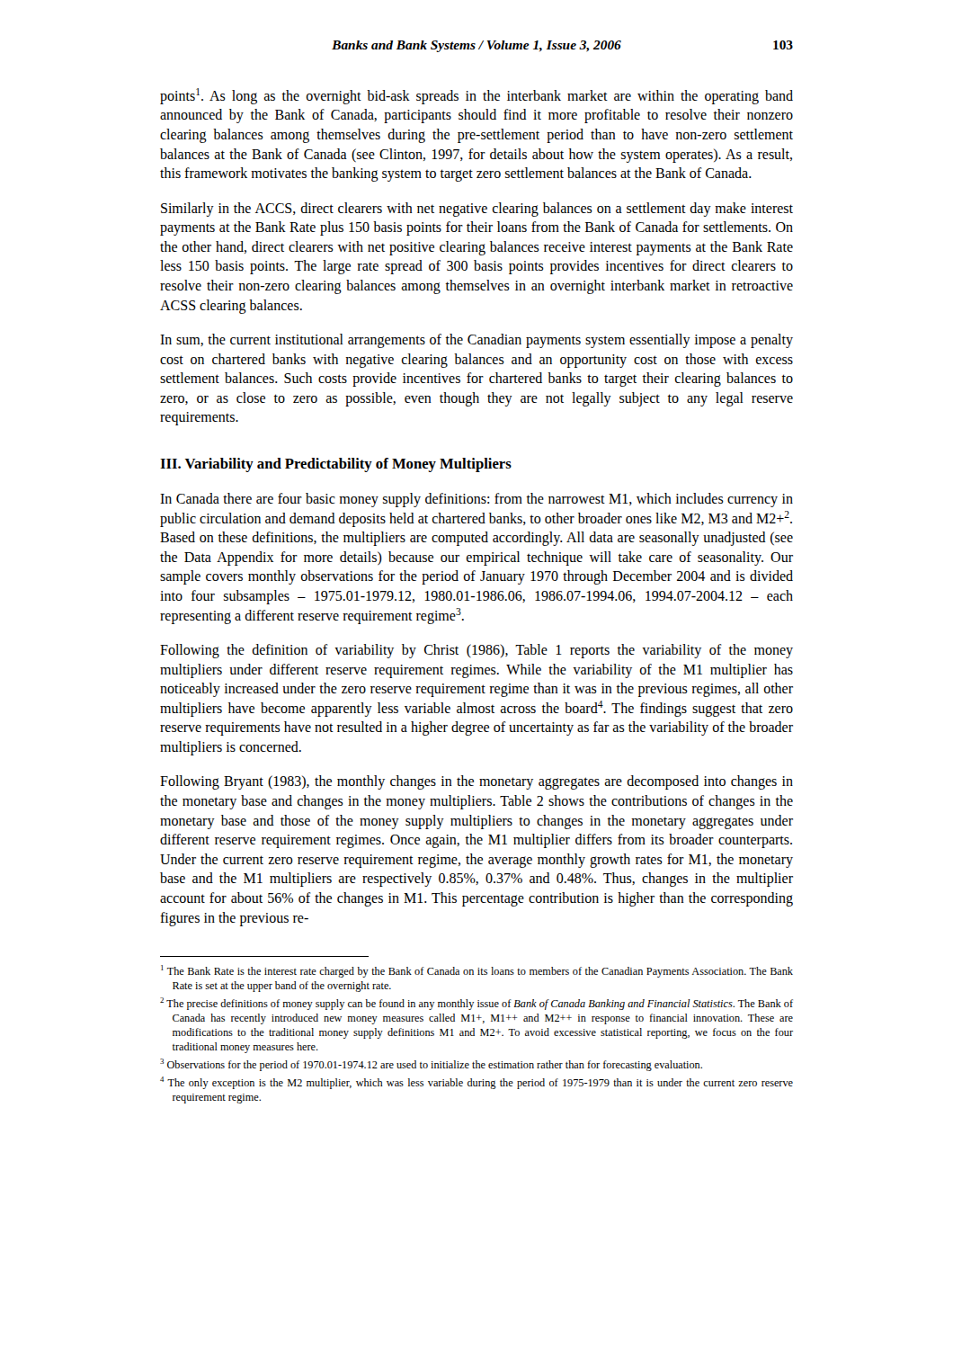Banks and Bank Systems / Volume 1, Issue 3, 2006 103
points1. As long as the overnight bid-ask spreads in the interbank market are within the operating band announced by the Bank of Canada, participants should find it more profitable to resolve their nonzero clearing balances among themselves during the pre-settlement period than to have non-zero settlement balances at the Bank of Canada (see Clinton, 1997, for details about how the system operates). As a result, this framework motivates the banking system to target zero settlement balances at the Bank of Canada.
Similarly in the ACCS, direct clearers with net negative clearing balances on a settlement day make interest payments at the Bank Rate plus 150 basis points for their loans from the Bank of Canada for settlements. On the other hand, direct clearers with net positive clearing balances receive interest payments at the Bank Rate less 150 basis points. The large rate spread of 300 basis points provides incentives for direct clearers to resolve their non-zero clearing balances among themselves in an overnight interbank market in retroactive ACSS clearing balances.
In sum, the current institutional arrangements of the Canadian payments system essentially impose a penalty cost on chartered banks with negative clearing balances and an opportunity cost on those with excess settlement balances. Such costs provide incentives for chartered banks to target their clearing balances to zero, or as close to zero as possible, even though they are not legally subject to any legal reserve requirements.
III. Variability and Predictability of Money Multipliers
In Canada there are four basic money supply definitions: from the narrowest M1, which includes currency in public circulation and demand deposits held at chartered banks, to other broader ones like M2, M3 and M2+2. Based on these definitions, the multipliers are computed accordingly. All data are seasonally unadjusted (see the Data Appendix for more details) because our empirical technique will take care of seasonality. Our sample covers monthly observations for the period of January 1970 through December 2004 and is divided into four subsamples – 1975.01-1979.12, 1980.01-1986.06, 1986.07-1994.06, 1994.07-2004.12 – each representing a different reserve requirement regime3.
Following the definition of variability by Christ (1986), Table 1 reports the variability of the money multipliers under different reserve requirement regimes. While the variability of the M1 multiplier has noticeably increased under the zero reserve requirement regime than it was in the previous regimes, all other multipliers have become apparently less variable almost across the board4. The findings suggest that zero reserve requirements have not resulted in a higher degree of uncertainty as far as the variability of the broader multipliers is concerned.
Following Bryant (1983), the monthly changes in the monetary aggregates are decomposed into changes in the monetary base and changes in the money multipliers. Table 2 shows the contributions of changes in the monetary base and those of the money supply multipliers to changes in the monetary aggregates under different reserve requirement regimes. Once again, the M1 multiplier differs from its broader counterparts. Under the current zero reserve requirement regime, the average monthly growth rates for M1, the monetary base and the M1 multipliers are respectively 0.85%, 0.37% and 0.48%. Thus, changes in the multiplier account for about 56% of the changes in M1. This percentage contribution is higher than the corresponding figures in the previous re-
1 The Bank Rate is the interest rate charged by the Bank of Canada on its loans to members of the Canadian Payments Association. The Bank Rate is set at the upper band of the overnight rate.
2 The precise definitions of money supply can be found in any monthly issue of Bank of Canada Banking and Financial Statistics. The Bank of Canada has recently introduced new money measures called M1+, M1++ and M2++ in response to financial innovation. These are modifications to the traditional money supply definitions M1 and M2+. To avoid excessive statistical reporting, we focus on the four traditional money measures here.
3 Observations for the period of 1970.01-1974.12 are used to initialize the estimation rather than for forecasting evaluation.
4 The only exception is the M2 multiplier, which was less variable during the period of 1975-1979 than it is under the current zero reserve requirement regime.